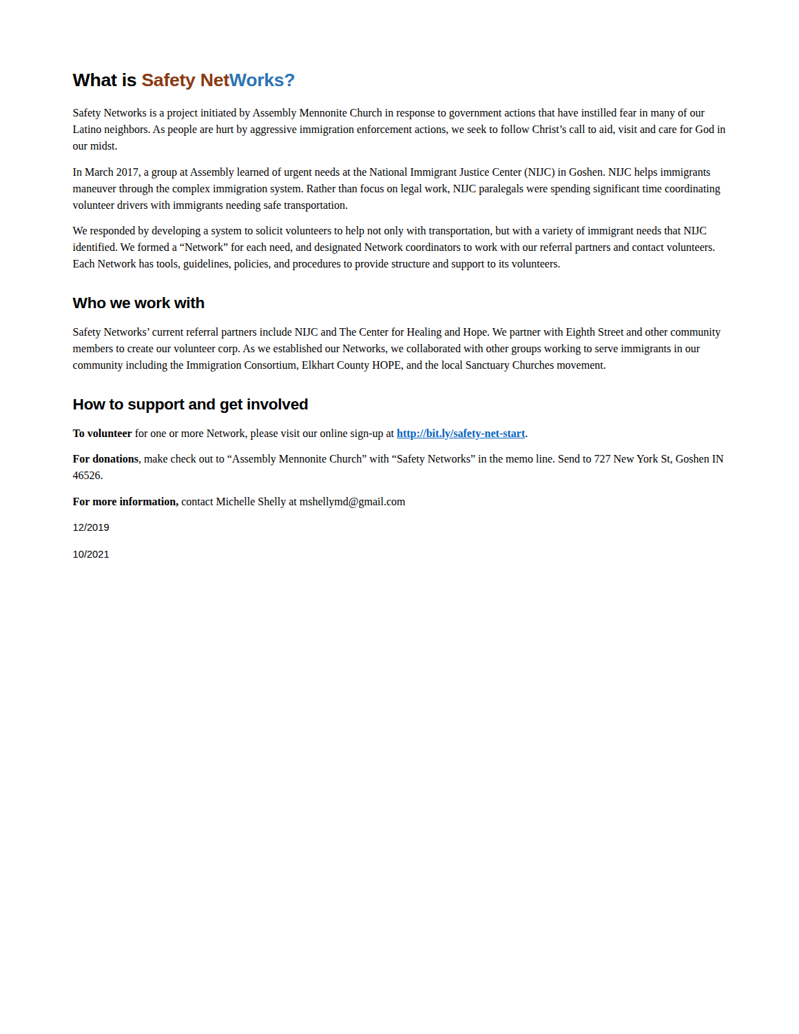What is Safety Net Works?
Safety Networks is a project initiated by Assembly Mennonite Church in response to government actions that have instilled fear in many of our Latino neighbors. As people are hurt by aggressive immigration enforcement actions, we seek to follow Christ’s call to aid, visit and care for God in our midst.
In March 2017, a group at Assembly learned of urgent needs at the National Immigrant Justice Center (NIJC) in Goshen. NIJC helps immigrants maneuver through the complex immigration system. Rather than focus on legal work, NIJC paralegals were spending significant time coordinating volunteer drivers with immigrants needing safe transportation.
We responded by developing a system to solicit volunteers to help not only with transportation, but with a variety of immigrant needs that NIJC identified. We formed a “Network” for each need, and designated Network coordinators to work with our referral partners and contact volunteers. Each Network has tools, guidelines, policies, and procedures to provide structure and support to its volunteers.
Who we work with
Safety Networks’ current referral partners include NIJC and The Center for Healing and Hope. We partner with Eighth Street and other community members to create our volunteer corp. As we established our Networks, we collaborated with other groups working to serve immigrants in our community including the Immigration Consortium, Elkhart County HOPE, and the local Sanctuary Churches movement.
How to support and get involved
To volunteer for one or more Network, please visit our online sign-up at http://bit.ly/safety-net-start.
For donations, make check out to “Assembly Mennonite Church” with “Safety Networks” in the memo line. Send to 727 New York St, Goshen IN 46526.
For more information, contact Michelle Shelly at mshellymd@gmail.com
12/2019
10/2021